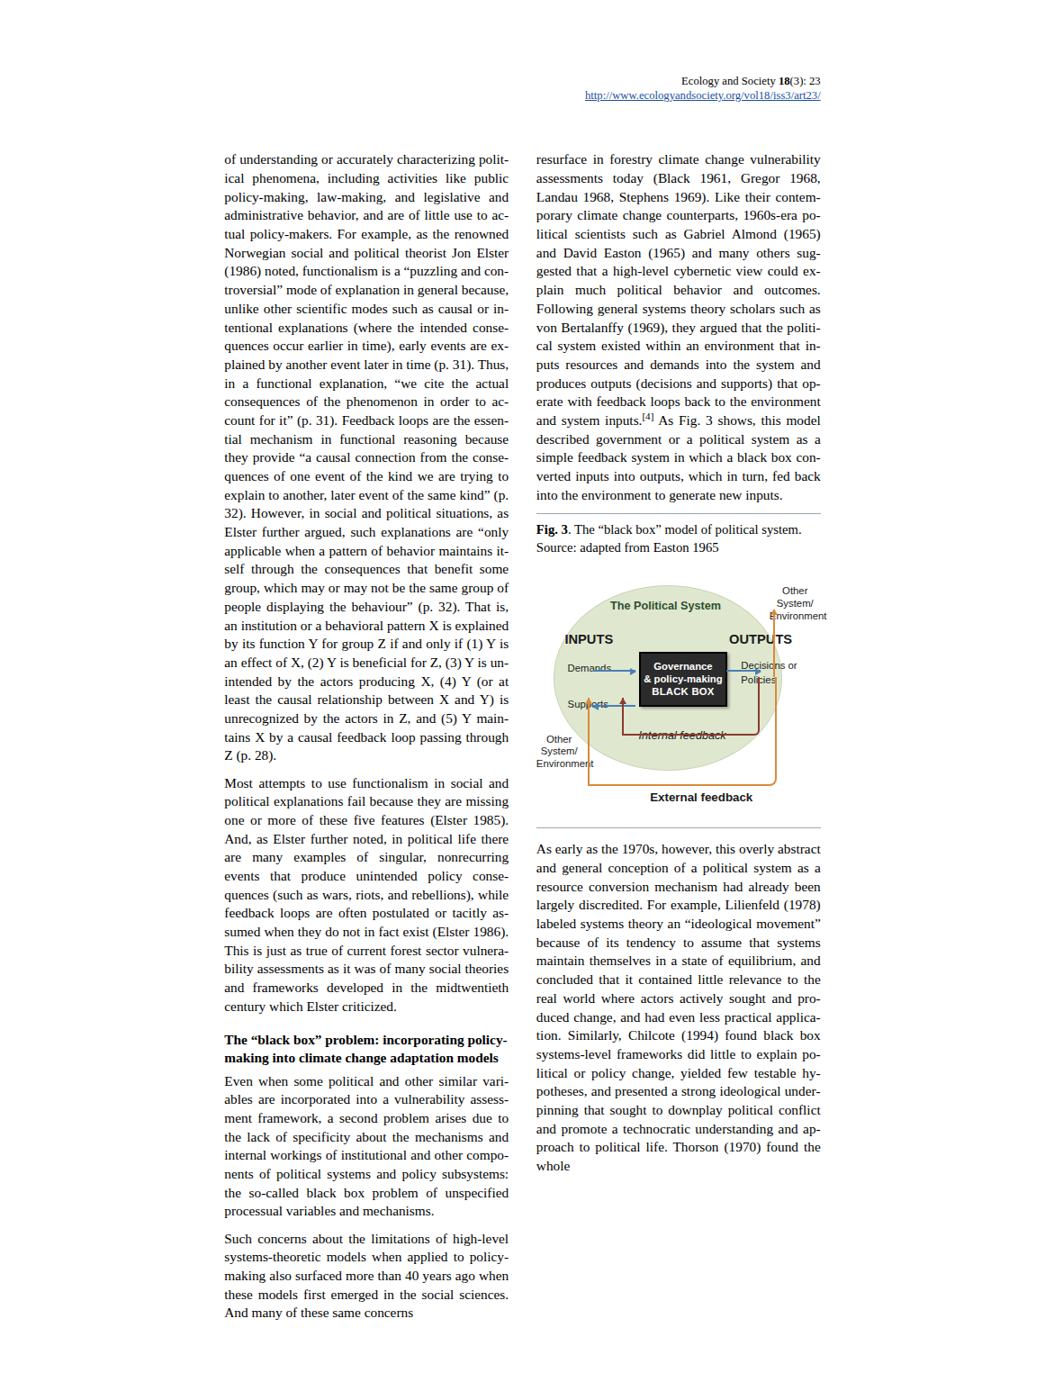Ecology and Society 18(3): 23
http://www.ecologyandsociety.org/vol18/iss3/art23/
of understanding or accurately characterizing political phenomena, including activities like public policy-making, law-making, and legislative and administrative behavior, and are of little use to actual policy-makers. For example, as the renowned Norwegian social and political theorist Jon Elster (1986) noted, functionalism is a “puzzling and controversial” mode of explanation in general because, unlike other scientific modes such as causal or intentional explanations (where the intended consequences occur earlier in time), early events are explained by another event later in time (p. 31). Thus, in a functional explanation, “we cite the actual consequences of the phenomenon in order to account for it” (p. 31). Feedback loops are the essential mechanism in functional reasoning because they provide “a causal connection from the consequences of one event of the kind we are trying to explain to another, later event of the same kind” (p. 32). However, in social and political situations, as Elster further argued, such explanations are “only applicable when a pattern of behavior maintains itself through the consequences that benefit some group, which may or may not be the same group of people displaying the behaviour” (p. 32). That is, an institution or a behavioral pattern X is explained by its function Y for group Z if and only if (1) Y is an effect of X, (2) Y is beneficial for Z, (3) Y is unintended by the actors producing X, (4) Y (or at least the causal relationship between X and Y) is unrecognized by the actors in Z, and (5) Y maintains X by a causal feedback loop passing through Z (p. 28).
Most attempts to use functionalism in social and political explanations fail because they are missing one or more of these five features (Elster 1985). And, as Elster further noted, in political life there are many examples of singular, nonrecurring events that produce unintended policy consequences (such as wars, riots, and rebellions), while feedback loops are often postulated or tacitly assumed when they do not in fact exist (Elster 1986). This is just as true of current forest sector vulnerability assessments as it was of many social theories and frameworks developed in the midtwentieth century which Elster criticized.
The “black box” problem: incorporating policy-making into climate change adaptation models
Even when some political and other similar variables are incorporated into a vulnerability assessment framework, a second problem arises due to the lack of specificity about the mechanisms and internal workings of institutional and other components of political systems and policy subsystems: the so-called black box problem of unspecified processual variables and mechanisms.
Such concerns about the limitations of high-level systems-theoretic models when applied to policy-making also surfaced more than 40 years ago when these models first emerged in the social sciences. And many of these same concerns
resurface in forestry climate change vulnerability assessments today (Black 1961, Gregor 1968, Landau 1968, Stephens 1969). Like their contemporary climate change counterparts, 1960s-era political scientists such as Gabriel Almond (1965) and David Easton (1965) and many others suggested that a high-level cybernetic view could explain much political behavior and outcomes. Following general systems theory scholars such as von Bertalanffy (1969), they argued that the political system existed within an environment that inputs resources and demands into the system and produces outputs (decisions and supports) that operate with feedback loops back to the environment and system inputs.[4] As Fig. 3 shows, this model described government or a political system as a simple feedback system in which a black box converted inputs into outputs, which in turn, fed back into the environment to generate new inputs.
Fig. 3. The “black box” model of political system. Source: adapted from Easton 1965
The Political System
INPUTS
OUTPUTS
Demands
Supports
Decisions or
Policies
Governance & policy-making BLACK BOX
Other
System/
Environment
Other
System/
Environment
Internal feedback
External feedback
As early as the 1970s, however, this overly abstract and general conception of a political system as a resource conversion mechanism had already been largely discredited. For example, Lilienfeld (1978) labeled systems theory an “ideological movement” because of its tendency to assume that systems maintain themselves in a state of equilibrium, and concluded that it contained little relevance to the real world where actors actively sought and produced change, and had even less practical application. Similarly, Chilcote (1994) found black box systems-level frameworks did little to explain political or policy change, yielded few testable hypotheses, and presented a strong ideological underpinning that sought to downplay political conflict and promote a technocratic understanding and approach to political life. Thorson (1970) found the whole